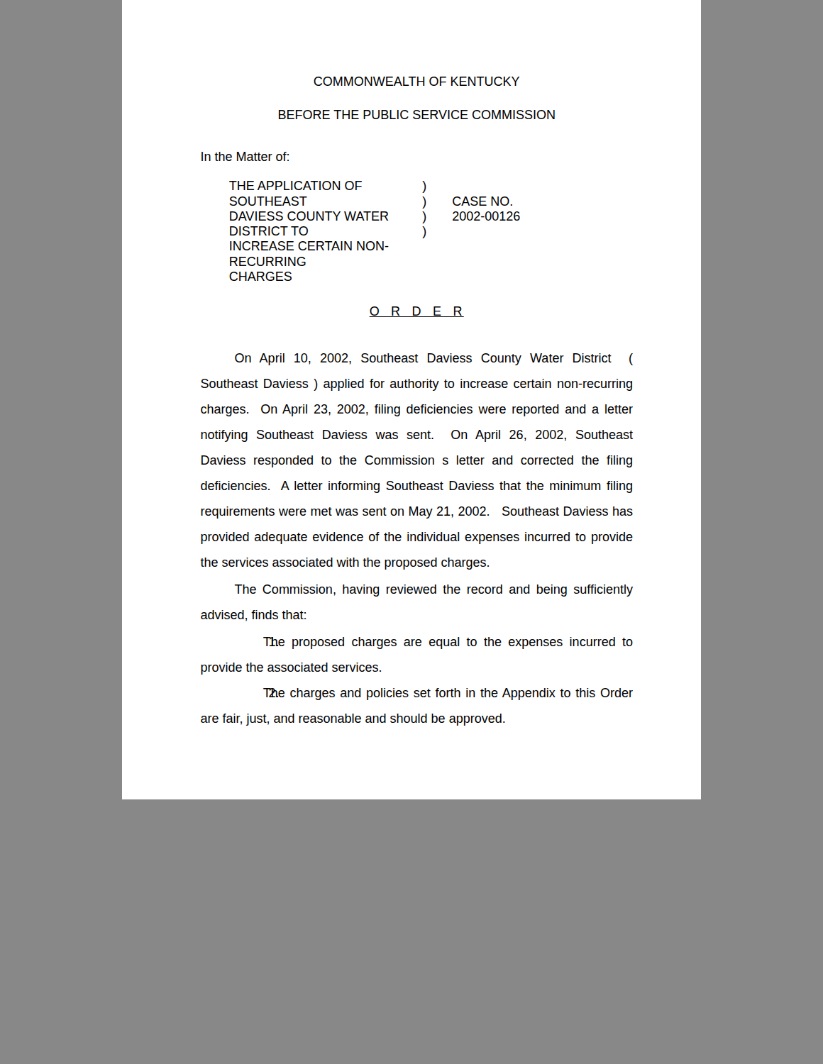COMMONWEALTH OF KENTUCKY
BEFORE THE PUBLIC SERVICE COMMISSION
In the Matter of:
| THE APPLICATION OF SOUTHEAST DAVIESS COUNTY WATER DISTRICT TO INCREASE CERTAIN NON-RECURRING CHARGES | ) ) ) ) | CASE NO. 2002-00126 |
O R D E R
On April 10, 2002, Southeast Daviess County Water District ( Southeast Daviess ) applied for authority to increase certain non-recurring charges. On April 23, 2002, filing deficiencies were reported and a letter notifying Southeast Daviess was sent. On April 26, 2002, Southeast Daviess responded to the Commission s letter and corrected the filing deficiencies. A letter informing Southeast Daviess that the minimum filing requirements were met was sent on May 21, 2002. Southeast Daviess has provided adequate evidence of the individual expenses incurred to provide the services associated with the proposed charges.
The Commission, having reviewed the record and being sufficiently advised, finds that:
1. The proposed charges are equal to the expenses incurred to provide the associated services.
2. The charges and policies set forth in the Appendix to this Order are fair, just, and reasonable and should be approved.